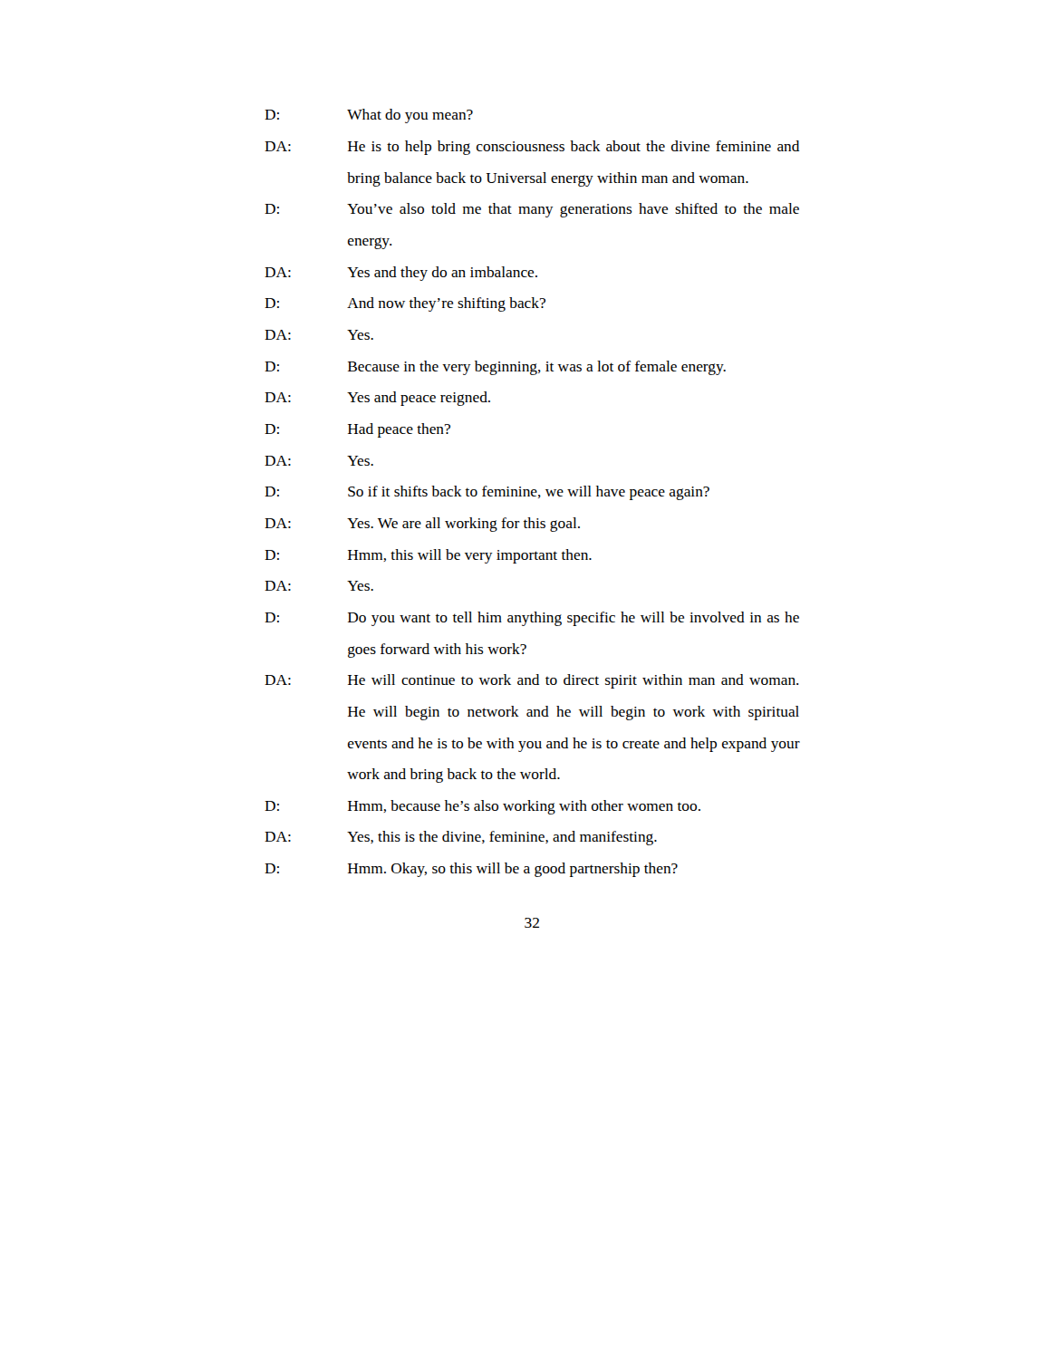D: What do you mean?
DA: He is to help bring consciousness back about the divine feminine and bring balance back to Universal energy within man and woman.
D: You’ve also told me that many generations have shifted to the male energy.
DA: Yes and they do an imbalance.
D: And now they’re shifting back?
DA: Yes.
D: Because in the very beginning, it was a lot of female energy.
DA: Yes and peace reigned.
D: Had peace then?
DA: Yes.
D: So if it shifts back to feminine, we will have peace again?
DA: Yes. We are all working for this goal.
D: Hmm, this will be very important then.
DA: Yes.
D: Do you want to tell him anything specific he will be involved in as he goes forward with his work?
DA: He will continue to work and to direct spirit within man and woman. He will begin to network and he will begin to work with spiritual events and he is to be with you and he is to create and help expand your work and bring back to the world.
D: Hmm, because he’s also working with other women too.
DA: Yes, this is the divine, feminine, and manifesting.
D: Hmm. Okay, so this will be a good partnership then?
32